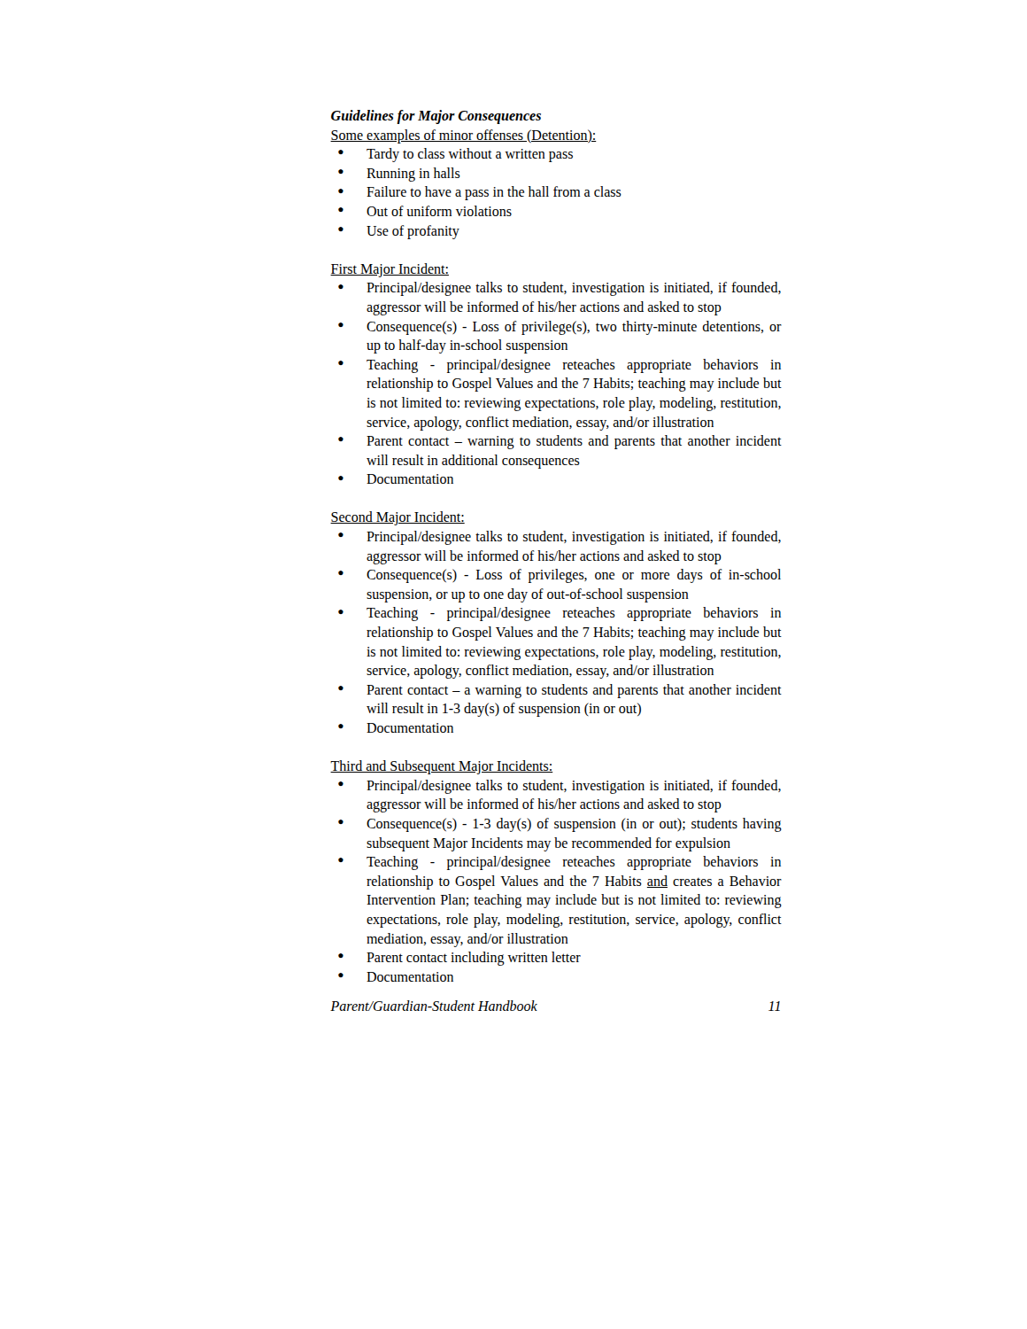Guidelines for Major Consequences
Some examples of minor offenses (Detention):
Tardy to class without a written pass
Running in halls
Failure to have a pass in the hall from a class
Out of uniform violations
Use of profanity
First Major Incident:
Principal/designee talks to student, investigation is initiated, if founded, aggressor will be informed of his/her actions and asked to stop
Consequence(s) - Loss of privilege(s), two thirty-minute detentions, or up to half-day in-school suspension
Teaching - principal/designee reteaches appropriate behaviors in relationship to Gospel Values and the 7 Habits; teaching may include but is not limited to: reviewing expectations, role play, modeling, restitution, service, apology, conflict mediation, essay, and/or illustration
Parent contact – warning to students and parents that another incident will result in additional consequences
Documentation
Second Major Incident:
Principal/designee talks to student, investigation is initiated, if founded, aggressor will be informed of his/her actions and asked to stop
Consequence(s) - Loss of privileges, one or more days of in-school suspension, or up to one day of out-of-school suspension
Teaching - principal/designee reteaches appropriate behaviors in relationship to Gospel Values and the 7 Habits; teaching may include but is not limited to: reviewing expectations, role play, modeling, restitution, service, apology, conflict mediation, essay, and/or illustration
Parent contact – a warning to students and parents that another incident will result in 1-3 day(s) of suspension (in or out)
Documentation
Third and Subsequent Major Incidents:
Principal/designee talks to student, investigation is initiated, if founded, aggressor will be informed of his/her actions and asked to stop
Consequence(s) - 1-3 day(s) of suspension (in or out); students having subsequent Major Incidents may be recommended for expulsion
Teaching - principal/designee reteaches appropriate behaviors in relationship to Gospel Values and the 7 Habits and creates a Behavior Intervention Plan; teaching may include but is not limited to: reviewing expectations, role play, modeling, restitution, service, apology, conflict mediation, essay, and/or illustration
Parent contact including written letter
Documentation
Parent/Guardian-Student Handbook 11